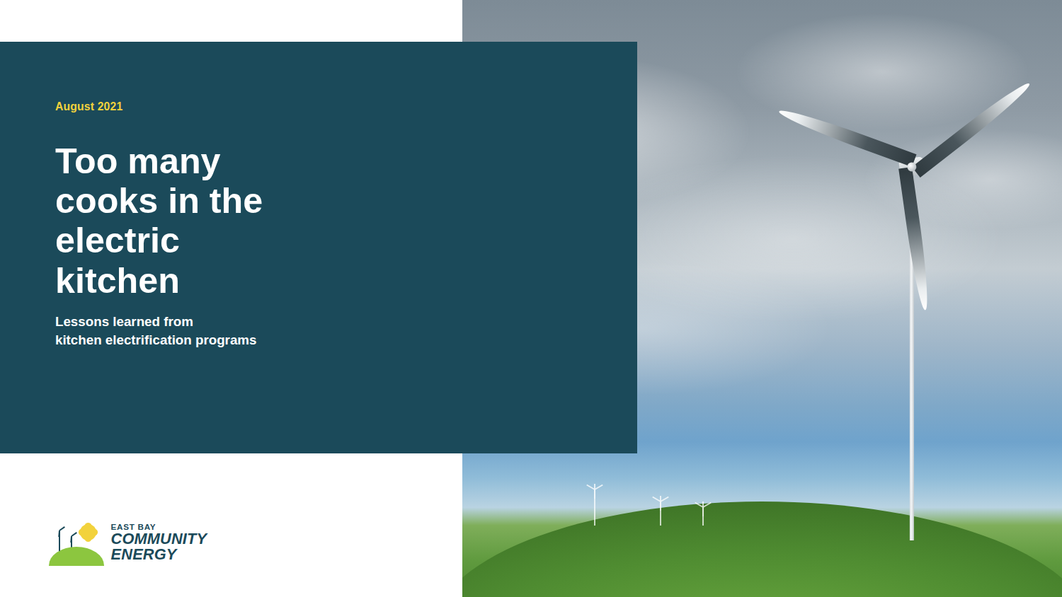August 2021
Too many cooks in the electric kitchen
Lessons learned from
kitchen electrification programs
EAST BAY COMMUNITY ENERGY